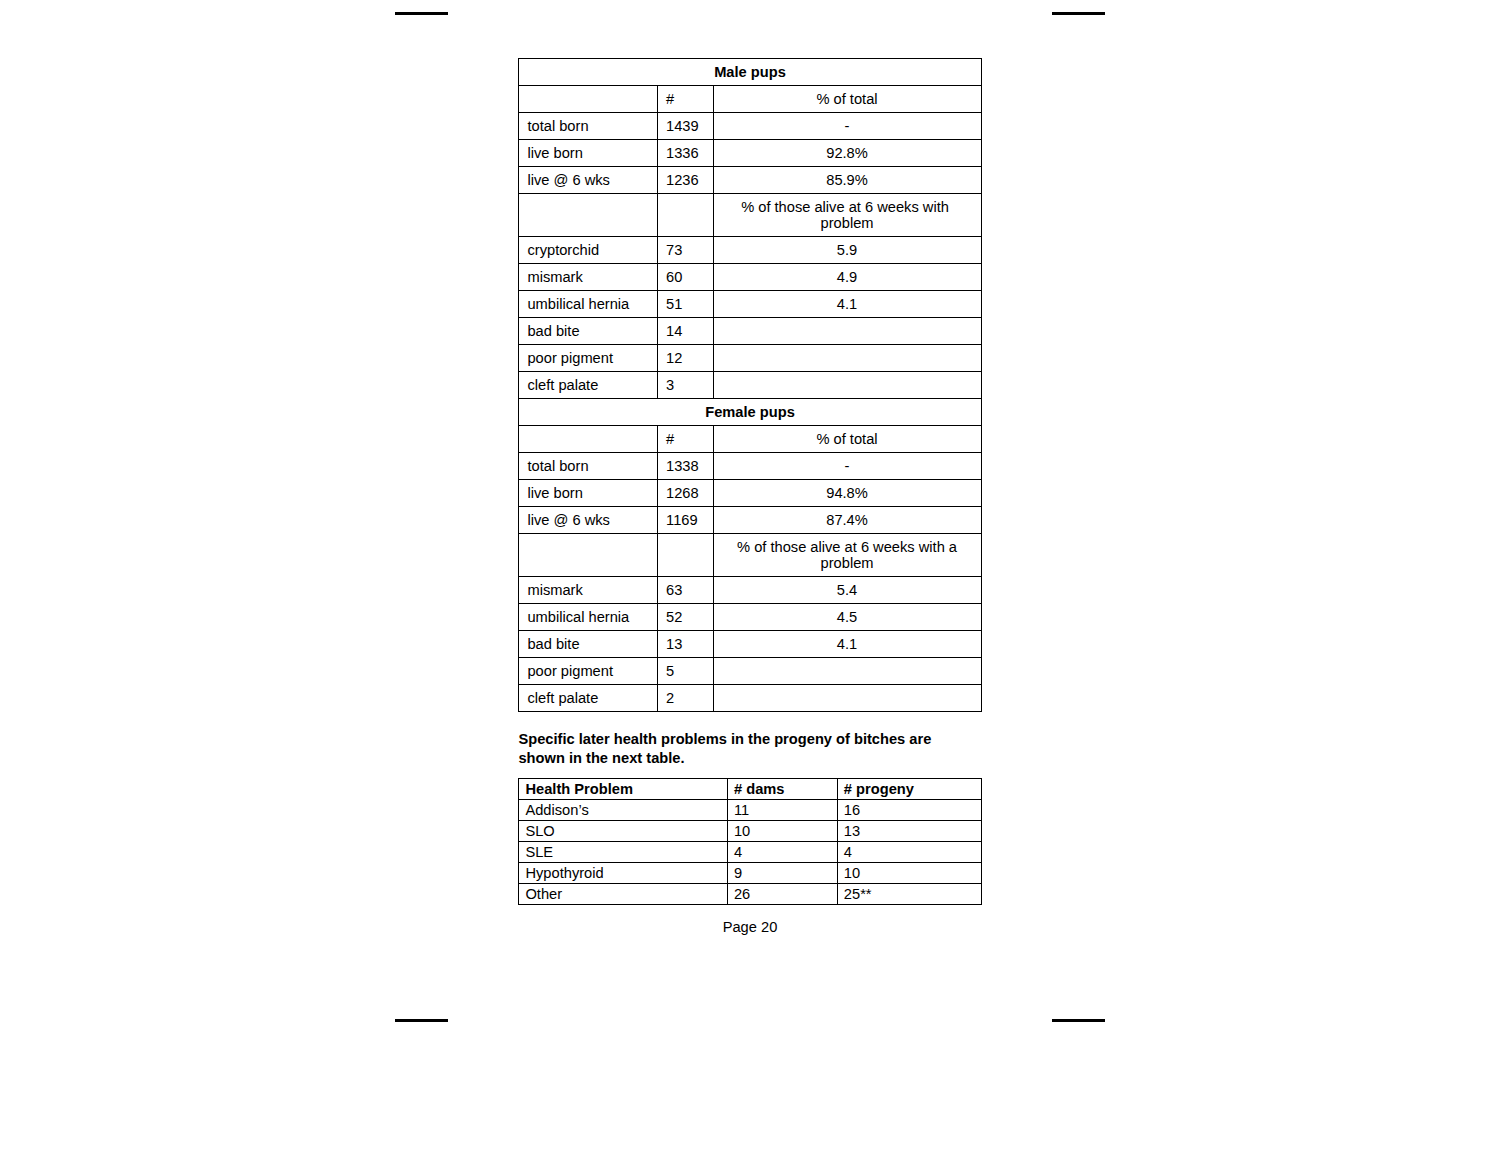| Male pups |
| --- |
| | # | % of total |
| total born | 1439 | - |
| live born | 1336 | 92.8% |
| live @ 6 wks | 1236 | 85.9% |
| | | % of those alive at 6 weeks with problem |
| cryptorchid | 73 | 5.9 |
| mismark | 60 | 4.9 |
| umbilical hernia | 51 | 4.1 |
| bad bite | 14 | |
| poor pigment | 12 | |
| cleft palate | 3 | |
| Female pups |
| | # | % of total |
| total born | 1338 | - |
| live born | 1268 | 94.8% |
| live @ 6 wks | 1169 | 87.4% |
| | | % of those alive at 6 weeks with a problem |
| mismark | 63 | 5.4 |
| umbilical hernia | 52 | 4.5 |
| bad bite | 13 | 4.1 |
| poor pigment | 5 | |
| cleft palate | 2 | |
Specific later health problems in the progeny of bitches are shown in the next table.
| Health Problem | # dams | # progeny |
| --- | --- | --- |
| Addison’s | 11 | 16 |
| SLO | 10 | 13 |
| SLE | 4 | 4 |
| Hypothyroid | 9 | 10 |
| Other | 26 | 25** |
Page 20